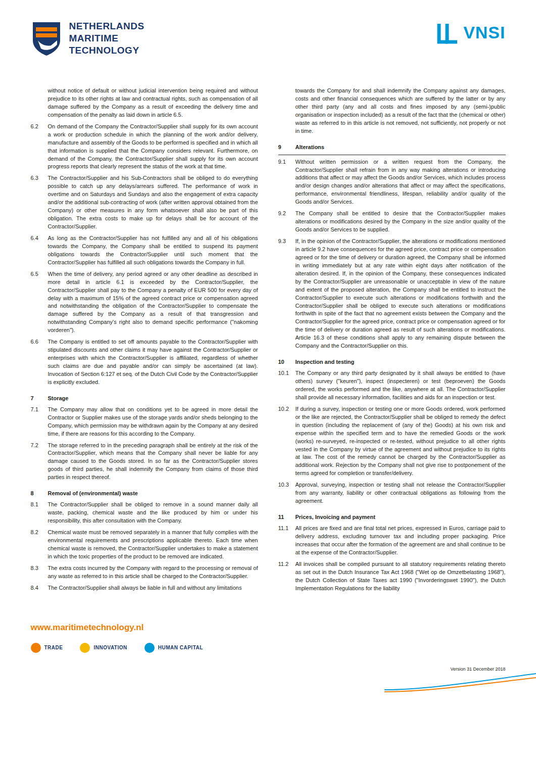NETHERLANDS
MARITIME
TECHNOLOGY
VNSI
without notice of default or without judicial intervention being required and without prejudice to its other rights at law and contractual rights, such as compensation of all damage suffered by the Company as a result of exceeding the delivery time and compensation of the penalty as laid down in article 6.5.
6.2
On demand of the Company the Contractor/Supplier shall supply for its own account a work or production schedule in which the planning of the work and/or delivery, manufacture and assembly of the Goods to be performed is specified and in which all that information is supplied that the Company considers relevant. Furthermore, on demand of the Company, the Contractor/Supplier shall supply for its own account progress reports that clearly represent the status of the work at that time.
6.3
The Contractor/Supplier and his Sub-Contractors shall be obliged to do everything possible to catch up any delays/arrears suffered. The performance of work in overtime and on Saturdays and Sundays and also the engagement of extra capacity and/or the additional sub-contracting of work (after written approval obtained from the Company) or other measures in any form whatsoever shall also be part of this obligation. The extra costs to make up for delays shall be for account of the Contractor/Supplier.
6.4
As long as the Contractor/Supplier has not fulfilled any and all of his obligations towards the Company, the Company shall be entitled to suspend its payment obligations towards the Contractor/Supplier until such moment that the Contractor/Supplier has fulfilled all such obligations towards the Company in full.
6.5
When the time of delivery, any period agreed or any other deadline as described in more detail in article 6.1 is exceeded by the Contractor/Supplier, the Contractor/Supplier shall pay to the Company a penalty of EUR 500 for every day of delay with a maximum of 15% of the agreed contract price or compensation agreed and notwithstanding the obligation of the Contractor/Supplier to compensate the damage suffered by the Company as a result of that transgression and notwithstanding Company's right also to demand specific performance ("nakoming vorderen").
6.6
The Company is entitled to set off amounts payable to the Contractor/Supplier with stipulated discounts and other claims it may have against the Contractor/Supplier or enterprises with which the Contractor/Supplier is affiliated, regardless of whether such claims are due and payable and/or can simply be ascertained (at law). Invocation of Section 6:127 et seq. of the Dutch Civil Code by the Contractor/Supplier is explicitly excluded.
7 Storage
7.1
The Company may allow that on conditions yet to be agreed in more detail the Contractor or Supplier makes use of the storage yards and/or sheds belonging to the Company, which permission may be withdrawn again by the Company at any desired time, if there are reasons for this according to the Company.
7.2
The storage referred to in the preceding paragraph shall be entirely at the risk of the Contractor/Supplier, which means that the Company shall never be liable for any damage caused to the Goods stored. In so far as the Contractor/Supplier stores goods of third parties, he shall indemnify the Company from claims of those third parties in respect thereof.
8 Removal of (environmental) waste
8.1
The Contractor/Supplier shall be obliged to remove in a sound manner daily all waste, packing, chemical waste and the like produced by him or under his responsibility, this after consultation with the Company.
8.2
Chemical waste must be removed separately in a manner that fully complies with the environmental requirements and prescriptions applicable thereto. Each time when chemical waste is removed, the Contractor/Supplier undertakes to make a statement in which the toxic properties of the product to be removed are indicated.
8.3
The extra costs incurred by the Company with regard to the processing or removal of any waste as referred to in this article shall be charged to the Contractor/Supplier.
8.4
The Contractor/Supplier shall always be liable in full and without any limitations
towards the Company for and shall indemnify the Company against any damages, costs and other financial consequences which are suffered by the latter or by any other third party (any and all costs and fines imposed by any (semi-)public organisation or inspection included) as a result of the fact that the (chemical or other) waste as referred to in this article is not removed, not sufficiently, not properly or not in time.
9 Alterations
9.1
Without written permission or a written request from the Company, the Contractor/Supplier shall refrain from in any way making alterations or introducing additions that affect or may affect the Goods and/or Services, which includes process and/or design changes and/or alterations that affect or may affect the specifications, performance, environmental friendliness, lifespan, reliability and/or quality of the Goods and/or Services.
9.2
The Company shall be entitled to desire that the Contractor/Supplier makes alterations or modifications desired by the Company in the size and/or quality of the Goods and/or Services to be supplied.
9.3
If, in the opinion of the Contractor/Supplier, the alterations or modifications mentioned in article 9.2 have consequences for the agreed price, contract price or compensation agreed or for the time of delivery or duration agreed, the Company shall be informed in writing immediately but at any rate within eight days after notification of the alteration desired. If, in the opinion of the Company, these consequences indicated by the Contractor/Supplier are unreasonable or unacceptable in view of the nature and extent of the proposed alteration, the Company shall be entitled to instruct the Contractor/Supplier to execute such alterations or modifications forthwith and the Contractor/Supplier shall be obliged to execute such alterations or modifications forthwith in spite of the fact that no agreement exists between the Company and the Contractor/Supplier for the agreed price, contract price or compensation agreed or for the time of delivery or duration agreed as result of such alterations or modifications. Article 16.3 of these conditions shall apply to any remaining dispute between the Company and the Contractor/Supplier on this.
10 Inspection and testing
10.1
The Company or any third party designated by it shall always be entitled to (have others) survey ("keuren"), inspect (inspecteren) or test (beproeven) the Goods ordered, the works performed and the like, anywhere at all. The Contractor/Supplier shall provide all necessary information, facilities and aids for an inspection or test.
10.2
If during a survey, inspection or testing one or more Goods ordered, work performed or the like are rejected, the Contractor/Supplier shall be obliged to remedy the defect in question (including the replacement of (any of the) Goods) at his own risk and expense within the specified term and to have the remedied Goods or the work (works) re-surveyed, re-inspected or re-tested, without prejudice to all other rights vested in the Company by virtue of the agreement and without prejudice to its rights at law. The cost of the remedy cannot be charged by the Contractor/Supplier as additional work. Rejection by the Company shall not give rise to postponement of the terms agreed for completion or transfer/delivery.
10.3
Approval, surveying, inspection or testing shall not release the Contractor/Supplier from any warranty, liability or other contractual obligations as following from the agreement.
11 Prices, Invoicing and payment
11.1
All prices are fixed and are final total net prices, expressed in Euros, carriage paid to delivery address, excluding turnover tax and including proper packaging. Price increases that occur after the formation of the agreement are and shall continue to be at the expense of the Contractor/Supplier.
11.2
All invoices shall be compiled pursuant to all statutory requirements relating thereto as set out in the Dutch Insurance Tax Act 1968 ("Wet op de Omzetbelasting 1968"), the Dutch Collection of State Taxes act 1990 ("Invorderingswet 1990"), the Dutch Implementation Regulations for the liability
www.maritimetechnology.nl
TRADE
INNOVATION
HUMAN CAPITAL
Version 31 December 2018